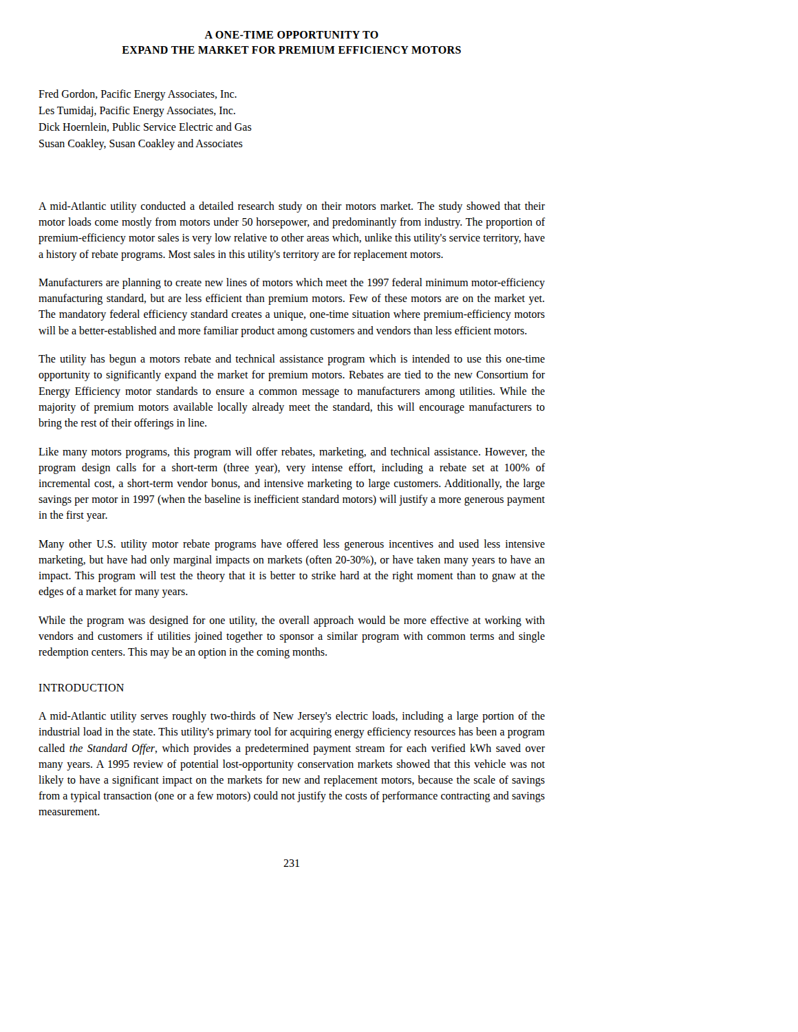A One-Time Opportunity to
Expand the Market for Premium Efficiency Motors
Fred Gordon, Pacific Energy Associates, Inc.
Les Tumidaj, Pacific Energy Associates, Inc.
Dick Hoernlein, Public Service Electric and Gas
Susan Coakley, Susan Coakley and Associates
A mid-Atlantic utility conducted a detailed research study on their motors market. The study showed that their motor loads come mostly from motors under 50 horsepower, and predominantly from industry. The proportion of premium-efficiency motor sales is very low relative to other areas which, unlike this utility's service territory, have a history of rebate programs. Most sales in this utility's territory are for replacement motors.
Manufacturers are planning to create new lines of motors which meet the 1997 federal minimum motor-efficiency manufacturing standard, but are less efficient than premium motors. Few of these motors are on the market yet. The mandatory federal efficiency standard creates a unique, one-time situation where premium-efficiency motors will be a better-established and more familiar product among customers and vendors than less efficient motors.
The utility has begun a motors rebate and technical assistance program which is intended to use this one-time opportunity to significantly expand the market for premium motors. Rebates are tied to the new Consortium for Energy Efficiency motor standards to ensure a common message to manufacturers among utilities. While the majority of premium motors available locally already meet the standard, this will encourage manufacturers to bring the rest of their offerings in line.
Like many motors programs, this program will offer rebates, marketing, and technical assistance. However, the program design calls for a short-term (three year), very intense effort, including a rebate set at 100% of incremental cost, a short-term vendor bonus, and intensive marketing to large customers. Additionally, the large savings per motor in 1997 (when the baseline is inefficient standard motors) will justify a more generous payment in the first year.
Many other U.S. utility motor rebate programs have offered less generous incentives and used less intensive marketing, but have had only marginal impacts on markets (often 20-30%), or have taken many years to have an impact. This program will test the theory that it is better to strike hard at the right moment than to gnaw at the edges of a market for many years.
While the program was designed for one utility, the overall approach would be more effective at working with vendors and customers if utilities joined together to sponsor a similar program with common terms and single redemption centers. This may be an option in the coming months.
Introduction
A mid-Atlantic utility serves roughly two-thirds of New Jersey's electric loads, including a large portion of the industrial load in the state. This utility's primary tool for acquiring energy efficiency resources has been a program called the Standard Offer, which provides a predetermined payment stream for each verified kWh saved over many years. A 1995 review of potential lost-opportunity conservation markets showed that this vehicle was not likely to have a significant impact on the markets for new and replacement motors, because the scale of savings from a typical transaction (one or a few motors) could not justify the costs of performance contracting and savings measurement.
231